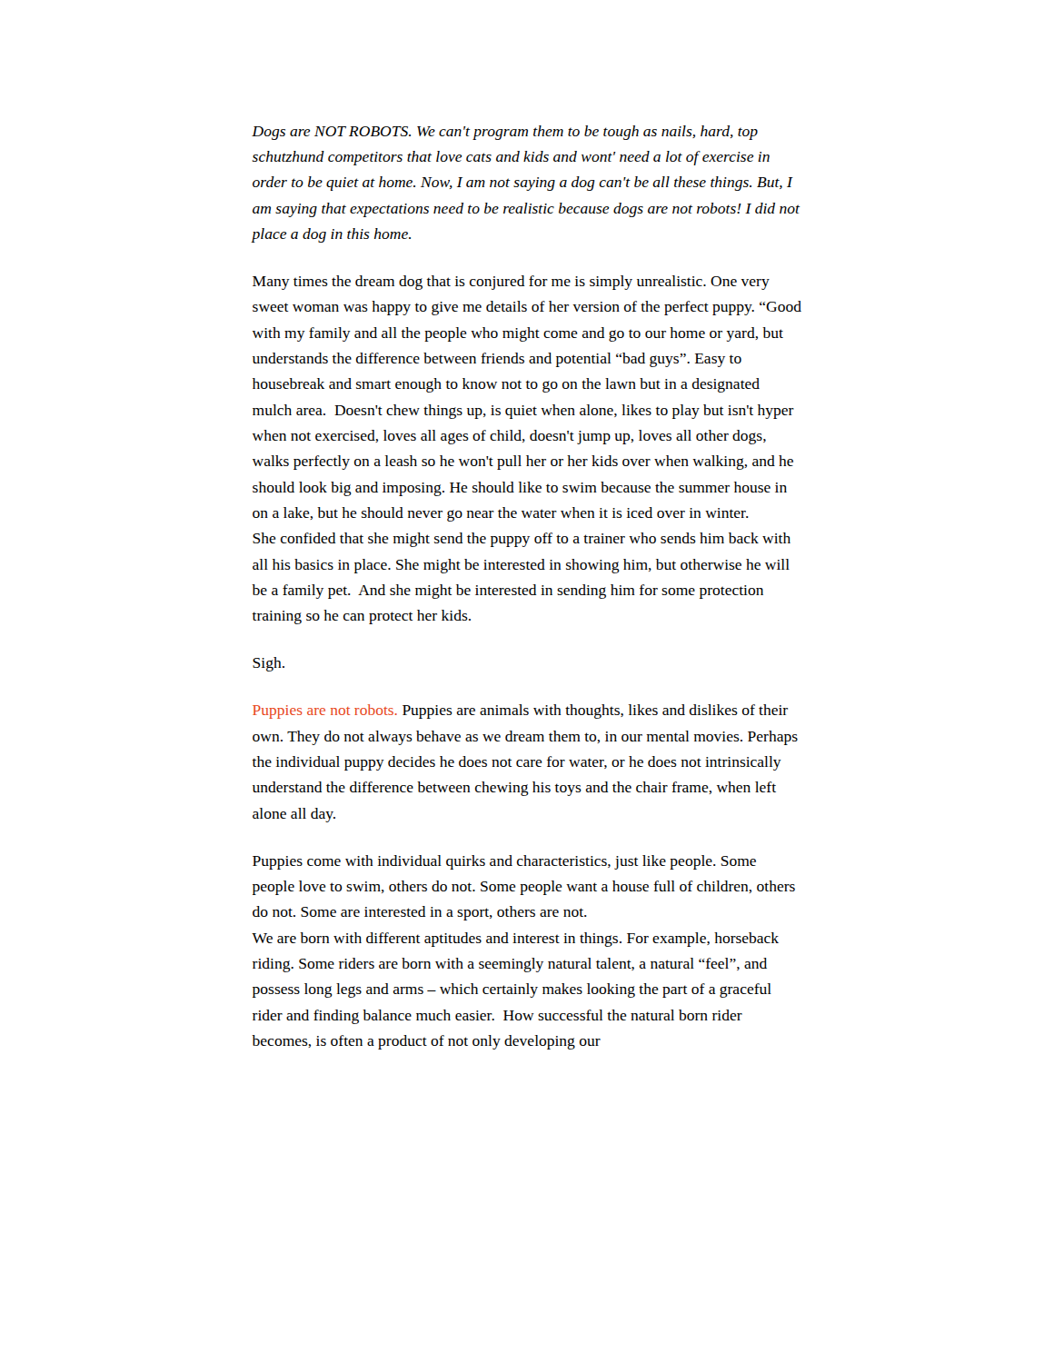Dogs are NOT ROBOTS. We can't program them to be tough as nails, hard, top schutzhund competitors that love cats and kids and wont' need a lot of exercise in order to be quiet at home. Now, I am not saying a dog can't be all these things. But, I am saying that expectations need to be realistic because dogs are not robots! I did not place a dog in this home.
Many times the dream dog that is conjured for me is simply unrealistic. One very sweet woman was happy to give me details of her version of the perfect puppy. “Good with my family and all the people who might come and go to our home or yard, but understands the difference between friends and potential “bad guys”. Easy to housebreak and smart enough to know not to go on the lawn but in a designated mulch area. Doesn't chew things up, is quiet when alone, likes to play but isn't hyper when not exercised, loves all ages of child, doesn't jump up, loves all other dogs, walks perfectly on a leash so he won't pull her or her kids over when walking, and he should look big and imposing. He should like to swim because the summer house in on a lake, but he should never go near the water when it is iced over in winter.
She confided that she might send the puppy off to a trainer who sends him back with all his basics in place. She might be interested in showing him, but otherwise he will be a family pet. And she might be interested in sending him for some protection training so he can protect her kids.
Sigh.
Puppies are not robots. Puppies are animals with thoughts, likes and dislikes of their own. They do not always behave as we dream them to, in our mental movies. Perhaps the individual puppy decides he does not care for water, or he does not intrinsically understand the difference between chewing his toys and the chair frame, when left alone all day.
Puppies come with individual quirks and characteristics, just like people. Some people love to swim, others do not. Some people want a house full of children, others do not. Some are interested in a sport, others are not.
We are born with different aptitudes and interest in things. For example, horseback riding. Some riders are born with a seemingly natural talent, a natural “feel”, and possess long legs and arms – which certainly makes looking the part of a graceful rider and finding balance much easier. How successful the natural born rider becomes, is often a product of not only developing our